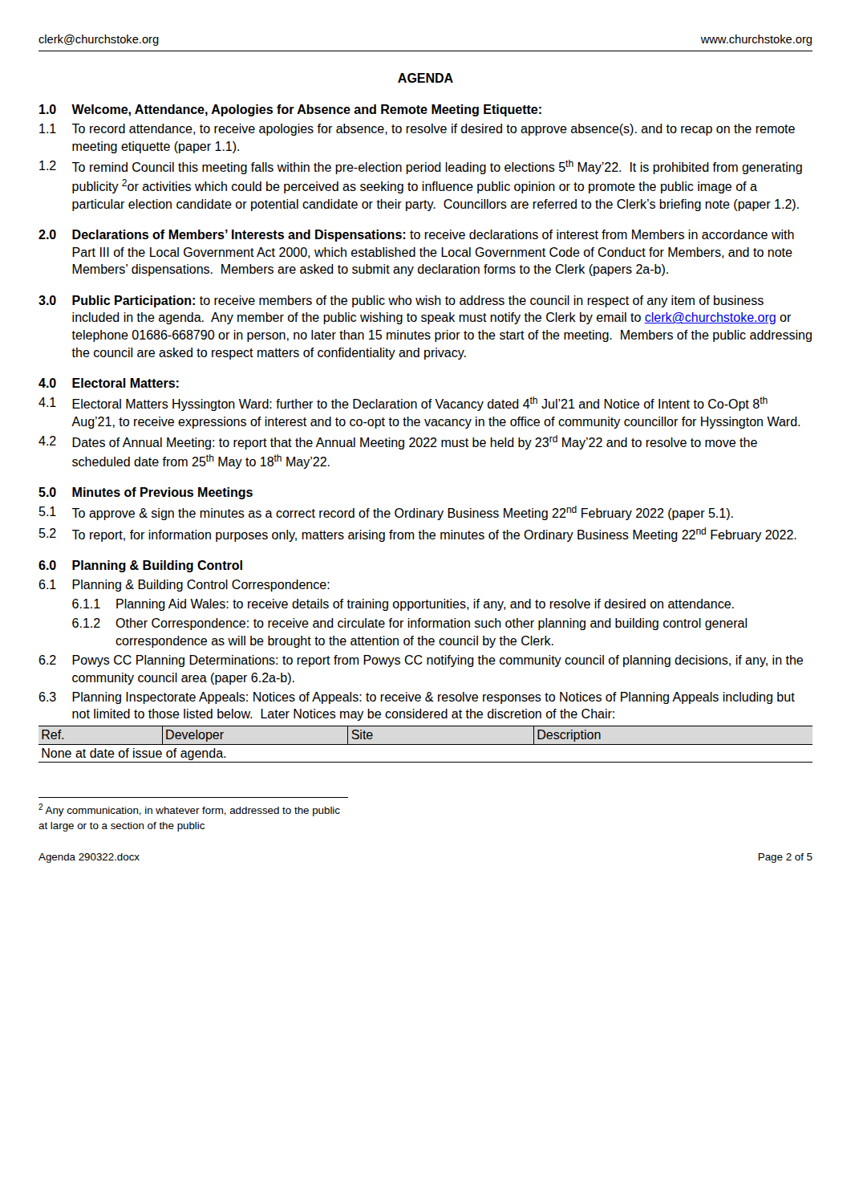clerk@churchstoke.org www.churchstoke.org
AGENDA
1.0
Welcome, Attendance, Apologies for Absence and Remote Meeting Etiquette:
1.1
To record attendance, to receive apologies for absence, to resolve if desired to approve absence(s). and to recap on the remote meeting etiquette (paper 1.1).
1.2
To remind Council this meeting falls within the pre-election period leading to elections 5th May’22. It is prohibited from generating publicity 2or activities which could be perceived as seeking to influence public opinion or to promote the public image of a particular election candidate or potential candidate or their party. Councillors are referred to the Clerk’s briefing note (paper 1.2).
2.0
Declarations of Members’ Interests and Dispensations: to receive declarations of interest from Members in accordance with Part III of the Local Government Act 2000, which established the Local Government Code of Conduct for Members, and to note Members’ dispensations. Members are asked to submit any declaration forms to the Clerk (papers 2a-b).
3.0
Public Participation: to receive members of the public who wish to address the council in respect of any item of business included in the agenda. Any member of the public wishing to speak must notify the Clerk by email to clerk@churchstoke.org or telephone 01686-668790 or in person, no later than 15 minutes prior to the start of the meeting. Members of the public addressing the council are asked to respect matters of confidentiality and privacy.
4.0
Electoral Matters:
4.1
Electoral Matters Hyssington Ward: further to the Declaration of Vacancy dated 4th Jul’21 and Notice of Intent to Co-Opt 8th Aug’21, to receive expressions of interest and to co-opt to the vacancy in the office of community councillor for Hyssington Ward.
4.2
Dates of Annual Meeting: to report that the Annual Meeting 2022 must be held by 23rd May’22 and to resolve to move the scheduled date from 25th May to 18th May’22.
5.0
Minutes of Previous Meetings
5.1
To approve & sign the minutes as a correct record of the Ordinary Business Meeting 22nd February 2022 (paper 5.1).
5.2
To report, for information purposes only, matters arising from the minutes of the Ordinary Business Meeting 22nd February 2022.
6.0
Planning & Building Control
6.1
Planning & Building Control Correspondence:
6.1.1
Planning Aid Wales: to receive details of training opportunities, if any, and to resolve if desired on attendance.
6.1.2
Other Correspondence: to receive and circulate for information such other planning and building control general correspondence as will be brought to the attention of the council by the Clerk.
6.2
Powys CC Planning Determinations: to report from Powys CC notifying the community council of planning decisions, if any, in the community council area (paper 6.2a-b).
6.3
Planning Inspectorate Appeals: Notices of Appeals: to receive & resolve responses to Notices of Planning Appeals including but not limited to those listed below. Later Notices may be considered at the discretion of the Chair:
| Ref. | Developer | Site | Description |
| None at date of issue of agenda. |
2 Any communication, in whatever form, addressed to the public at large or to a section of the public
Agenda 290322.docx Page 2 of 5